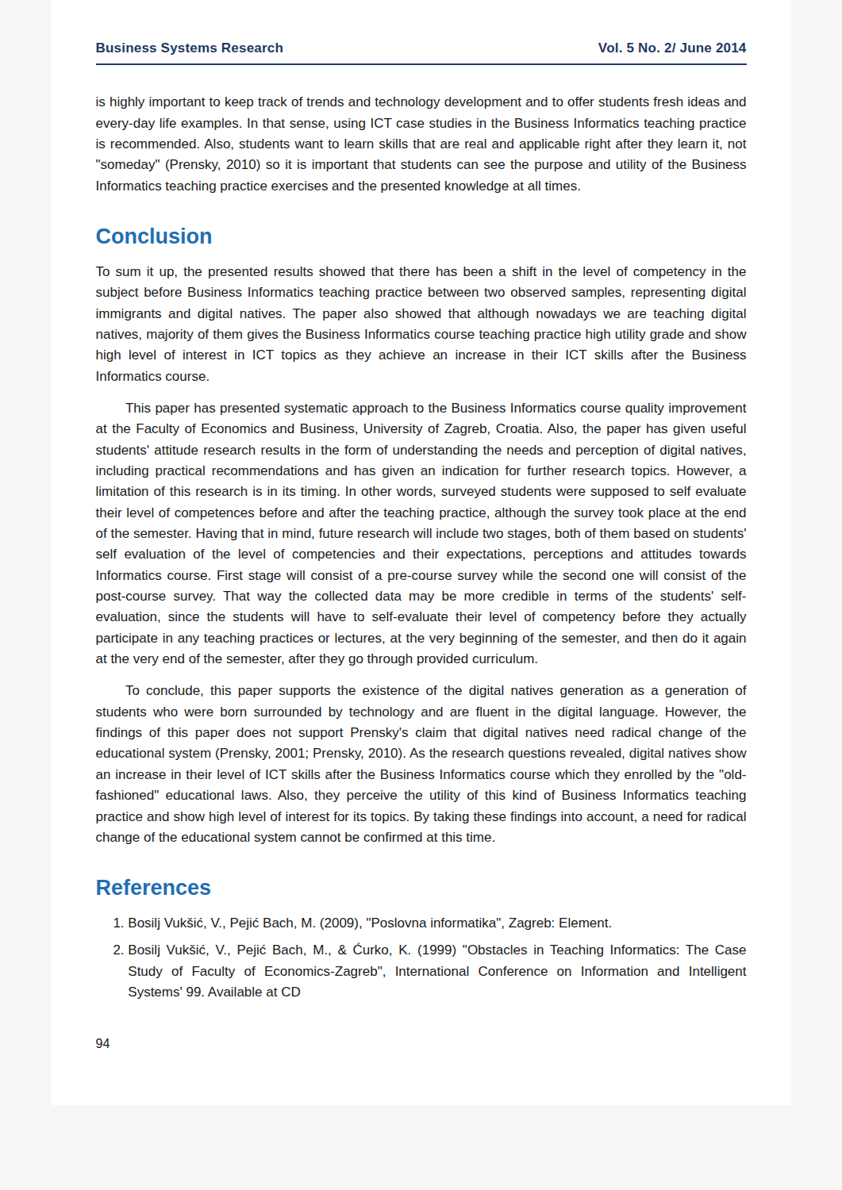Business Systems Research Vol. 5 No. 2/ June 2014
is highly important to keep track of trends and technology development and to offer students fresh ideas and every-day life examples. In that sense, using ICT case studies in the Business Informatics teaching practice is recommended. Also, students want to learn skills that are real and applicable right after they learn it, not "someday" (Prensky, 2010) so it is important that students can see the purpose and utility of the Business Informatics teaching practice exercises and the presented knowledge at all times.
Conclusion
To sum it up, the presented results showed that there has been a shift in the level of competency in the subject before Business Informatics teaching practice between two observed samples, representing digital immigrants and digital natives. The paper also showed that although nowadays we are teaching digital natives, majority of them gives the Business Informatics course teaching practice high utility grade and show high level of interest in ICT topics as they achieve an increase in their ICT skills after the Business Informatics course.
This paper has presented systematic approach to the Business Informatics course quality improvement at the Faculty of Economics and Business, University of Zagreb, Croatia. Also, the paper has given useful students' attitude research results in the form of understanding the needs and perception of digital natives, including practical recommendations and has given an indication for further research topics. However, a limitation of this research is in its timing. In other words, surveyed students were supposed to self evaluate their level of competences before and after the teaching practice, although the survey took place at the end of the semester. Having that in mind, future research will include two stages, both of them based on students' self evaluation of the level of competencies and their expectations, perceptions and attitudes towards Informatics course. First stage will consist of a pre-course survey while the second one will consist of the post-course survey. That way the collected data may be more credible in terms of the students' self-evaluation, since the students will have to self-evaluate their level of competency before they actually participate in any teaching practices or lectures, at the very beginning of the semester, and then do it again at the very end of the semester, after they go through provided curriculum.
To conclude, this paper supports the existence of the digital natives generation as a generation of students who were born surrounded by technology and are fluent in the digital language. However, the findings of this paper does not support Prensky's claim that digital natives need radical change of the educational system (Prensky, 2001; Prensky, 2010). As the research questions revealed, digital natives show an increase in their level of ICT skills after the Business Informatics course which they enrolled by the "old-fashioned" educational laws. Also, they perceive the utility of this kind of Business Informatics teaching practice and show high level of interest for its topics. By taking these findings into account, a need for radical change of the educational system cannot be confirmed at this time.
References
Bosilj Vukšić, V., Pejić Bach, M. (2009), "Poslovna informatika", Zagreb: Element.
Bosilj Vukšić, V., Pejić Bach, M., & Ćurko, K. (1999) "Obstacles in Teaching Informatics: The Case Study of Faculty of Economics-Zagreb", International Conference on Information and Intelligent Systems' 99. Available at CD
94